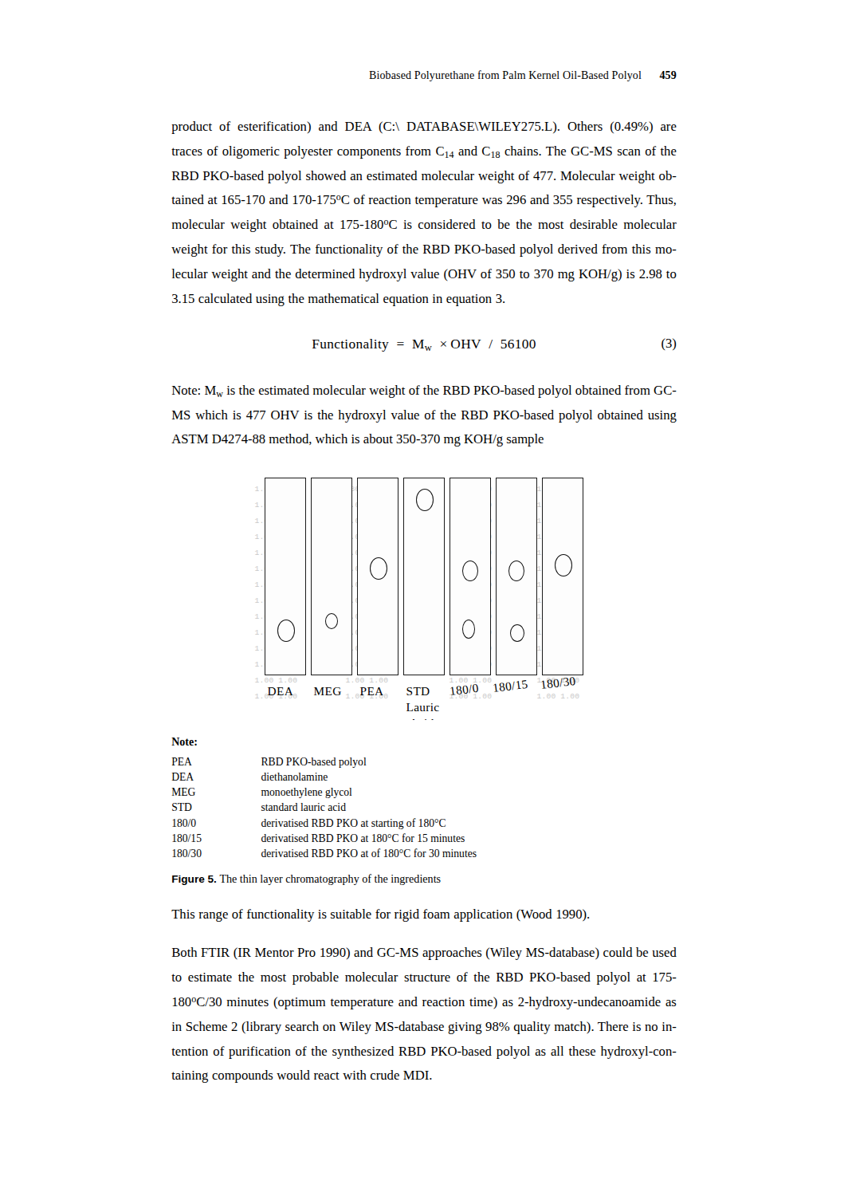Biobased Polyurethane from Palm Kernel Oil-Based Polyol459
product of esterification) and DEA (C:\ DATABASE\WILEY275.L). Others (0.49%) are traces of oligomeric polyester components from C14 and C18 chains. The GC-MS scan of the RBD PKO-based polyol showed an estimated molecular weight of 477. Molecular weight obtained at 165-170 and 170-175oC of reaction temperature was 296 and 355 respectively. Thus, molecular weight obtained at 175-180oC is considered to be the most desirable molecular weight for this study. The functionality of the RBD PKO-based polyol derived from this molecular weight and the determined hydroxyl value (OHV of 350 to 370 mg KOH/g) is 2.98 to 3.15 calculated using the mathematical equation in equation 3.
Functionality = Mw × OHV / 56100 (3)
Note: Mw is the estimated molecular weight of the RBD PKO-based polyol obtained from GC-MS which is 477 OHV is the hydroxyl value of the RBD PKO-based polyol obtained using ASTM D4274-88 method, which is about 350-370 mg KOH/g sample
1.00 1.00
1.00 1.00
1.00 1.00
1.00 1.00
1.00 1.00
1.00 1.00
1.00 1.00
1.00 1.00
1.00 1.00
1.00 1.00
1.00 1.00
1.00 1.00
1.00 1.00
1.00 1.00
180.0 Based
1.00 1.00
1.00 1.00
1.00 1.00
1.00 1.00
1.00 1.00
1.00 1.00
1.00 1.00
1.00 1.00
1.00 1.00
1.00 1.00
1.00 1.00
1.00 1.00
1.00 1.00
1.00 1.00
1.00 1.00
1.00 1.00
1.00 1.00
1.00 1.00
1.00 1.00
1.00 1.00
1.00 1.00
1.00 1.00
1.00 1.00
1.00 1.00
1.00 1.00
1.00 1.00
1.00 1.00
1.00 1.00
1.00 1.00
1.00 1.00
1.00 1.00
1.00 1.00
1.00 1.00
1.00 1.00
1.00 1.00
1.00 1.00
1.00 1.00
1.00 1.00
1.00 1.00
1.00 1.00
1.00 1.00
DEA
MEG
PEA
STD
Lauric
Acid
180/0
180/15
180/30
Note:
| PEA | RBD PKO-based polyol |
| DEA | diethanolamine |
| MEG | monoethylene glycol |
| STD | standard lauric acid |
| 180/0 | derivatised RBD PKO at starting of 180°C |
| 180/15 | derivatised RBD PKO at 180°C for 15 minutes |
| 180/30 | derivatised RBD PKO at of 180°C for 30 minutes |
Figure 5. The thin layer chromatography of the ingredients
This range of functionality is suitable for rigid foam application (Wood 1990).
Both FTIR (IR Mentor Pro 1990) and GC-MS approaches (Wiley MS-database) could be used to estimate the most probable molecular structure of the RBD PKO-based polyol at 175-180oC/30 minutes (optimum temperature and reaction time) as 2-hydroxy-undecanoamide as in Scheme 2 (library search on Wiley MS-database giving 98% quality match). There is no intention of purification of the synthesized RBD PKO-based polyol as all these hydroxyl-containing compounds would react with crude MDI.